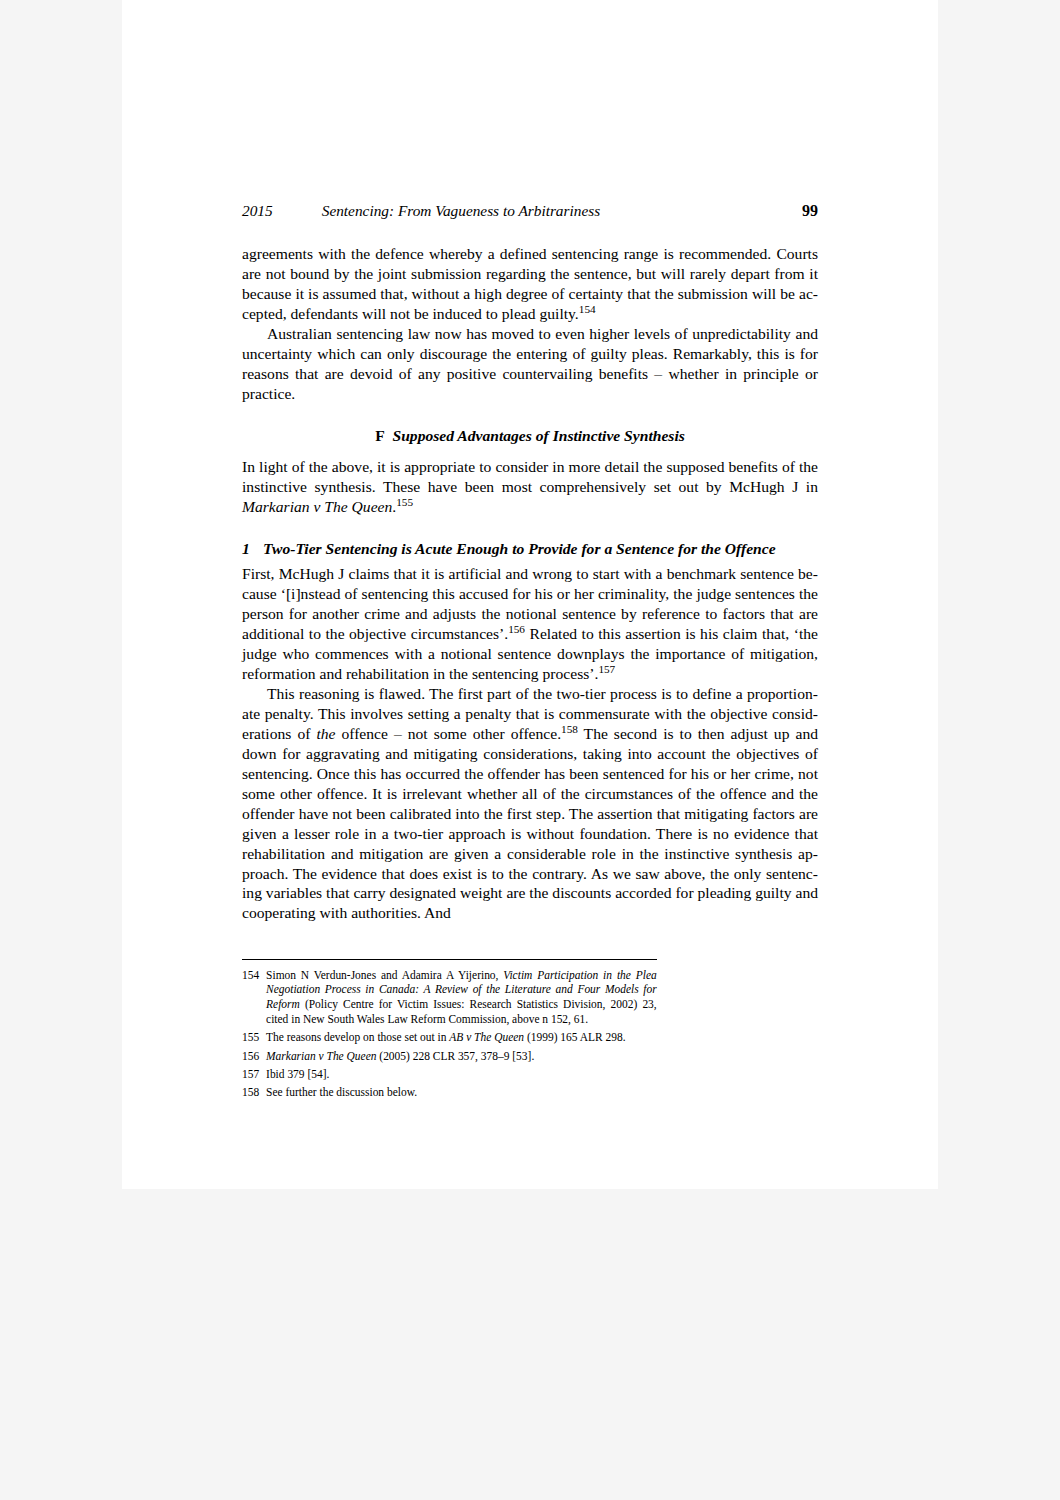2015 Sentencing: From Vagueness to Arbitrariness 99
agreements with the defence whereby a defined sentencing range is recommended. Courts are not bound by the joint submission regarding the sentence, but will rarely depart from it because it is assumed that, without a high degree of certainty that the submission will be accepted, defendants will not be induced to plead guilty.154
Australian sentencing law now has moved to even higher levels of unpredictability and uncertainty which can only discourage the entering of guilty pleas. Remarkably, this is for reasons that are devoid of any positive countervailing benefits – whether in principle or practice.
F Supposed Advantages of Instinctive Synthesis
In light of the above, it is appropriate to consider in more detail the supposed benefits of the instinctive synthesis. These have been most comprehensively set out by McHugh J in Markarian v The Queen.155
1 Two-Tier Sentencing is Acute Enough to Provide for a Sentence for the Offence
First, McHugh J claims that it is artificial and wrong to start with a benchmark sentence because ‘[i]nstead of sentencing this accused for his or her criminality, the judge sentences the person for another crime and adjusts the notional sentence by reference to factors that are additional to the objective circumstances’.156 Related to this assertion is his claim that, ‘the judge who commences with a notional sentence downplays the importance of mitigation, reformation and rehabilitation in the sentencing process’.157
This reasoning is flawed. The first part of the two-tier process is to define a proportionate penalty. This involves setting a penalty that is commensurate with the objective considerations of the offence – not some other offence.158 The second is to then adjust up and down for aggravating and mitigating considerations, taking into account the objectives of sentencing. Once this has occurred the offender has been sentenced for his or her crime, not some other offence. It is irrelevant whether all of the circumstances of the offence and the offender have not been calibrated into the first step. The assertion that mitigating factors are given a lesser role in a two-tier approach is without foundation. There is no evidence that rehabilitation and mitigation are given a considerable role in the instinctive synthesis approach. The evidence that does exist is to the contrary. As we saw above, the only sentencing variables that carry designated weight are the discounts accorded for pleading guilty and cooperating with authorities. And
154 Simon N Verdun-Jones and Adamira A Yijerino, Victim Participation in the Plea Negotiation Process in Canada: A Review of the Literature and Four Models for Reform (Policy Centre for Victim Issues: Research Statistics Division, 2002) 23, cited in New South Wales Law Reform Commission, above n 152, 61.
155 The reasons develop on those set out in AB v The Queen (1999) 165 ALR 298.
156 Markarian v The Queen (2005) 228 CLR 357, 378–9 [53].
157 Ibid 379 [54].
158 See further the discussion below.